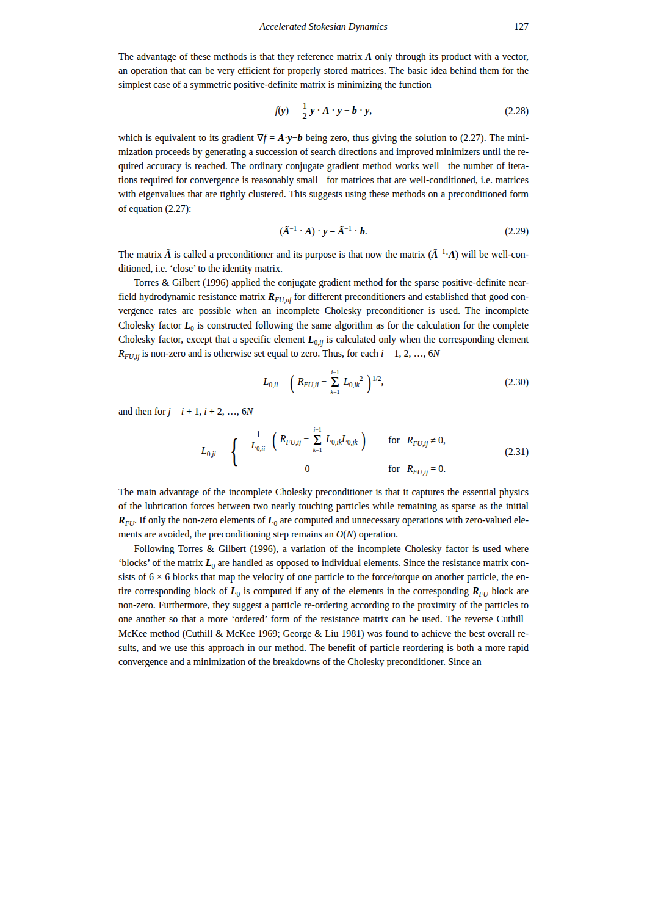Accelerated Stokesian Dynamics 127
The advantage of these methods is that they reference matrix A only through its product with a vector, an operation that can be very efficient for properly stored matrices. The basic idea behind them for the simplest case of a symmetric positive-definite matrix is minimizing the function
f(y) = 12 y · A · y − b · y, (2.28)
which is equivalent to its gradient ∇f = A·y−b being zero, thus giving the solution to (2.27). The minimization proceeds by generating a succession of search directions and improved minimizers until the required accuracy is reached. The ordinary conjugate gradient method works well – the number of iterations required for convergence is reasonably small – for matrices that are well-conditioned, i.e. matrices with eigenvalues that are tightly clustered. This suggests using these methods on a preconditioned form of equation (2.27):
(Ã−1 · A) · y = Ã−1 · b. (2.29)
The matrix Ã is called a preconditioner and its purpose is that now the matrix (Ã−1·A) will be well-conditioned, i.e. ‘close’ to the identity matrix.
Torres & Gilbert (1996) applied the conjugate gradient method for the sparse positive-definite near-field hydrodynamic resistance matrix RFU,nf for different preconditioners and established that good convergence rates are possible when an incomplete Cholesky preconditioner is used. The incomplete Cholesky factor L0 is constructed following the same algorithm as for the calculation for the complete Cholesky factor, except that a specific element L0,ij is calculated only when the corresponding element RFU,ij is non-zero and is otherwise set equal to zero. Thus, for each i = 1, 2, …, 6N
L0,ii = ( RFU,ii − i−1 Σk=1 L0,ik2 )1/2, (2.30)
and then for j = i + 1, i + 2, …, 6N
L0,ji = { 1 L0,ii ( RFU,ij − i−1 Σk=1 L0,ikL0,jk ) for RFU,ij ≠ 0, 0 for RFU,ij = 0. (2.31)
The main advantage of the incomplete Cholesky preconditioner is that it captures the essential physics of the lubrication forces between two nearly touching particles while remaining as sparse as the initial RFU. If only the non-zero elements of L0 are computed and unnecessary operations with zero-valued elements are avoided, the preconditioning step remains an O(N) operation.
Following Torres & Gilbert (1996), a variation of the incomplete Cholesky factor is used where ‘blocks’ of the matrix L0 are handled as opposed to individual elements. Since the resistance matrix consists of 6 × 6 blocks that map the velocity of one particle to the force/torque on another particle, the entire corresponding block of L0 is computed if any of the elements in the corresponding RFU block are non-zero. Furthermore, they suggest a particle re-ordering according to the proximity of the particles to one another so that a more ‘ordered’ form of the resistance matrix can be used. The reverse Cuthill–McKee method (Cuthill & McKee 1969; George & Liu 1981) was found to achieve the best overall results, and we use this approach in our method. The benefit of particle reordering is both a more rapid convergence and a minimization of the breakdowns of the Cholesky preconditioner. Since an